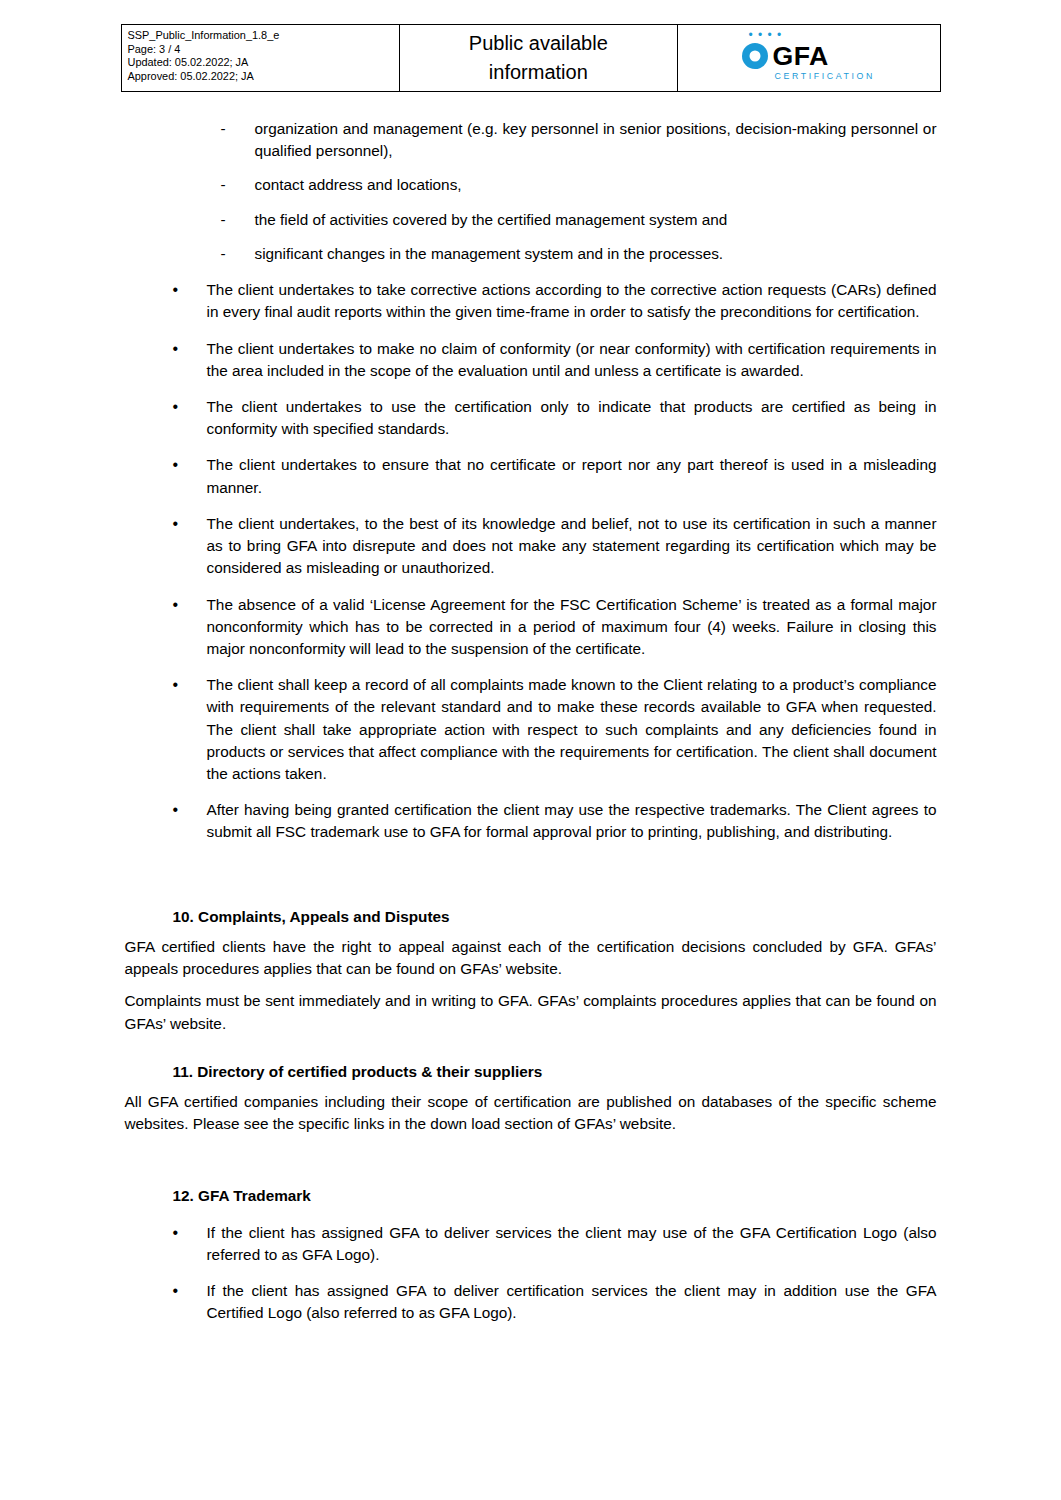| SSP_Public_Information_1.8_e Page: 3 / 4 Updated: 05.02.2022; JA Approved: 05.02.2022; JA | Public available information | • • • • GFA CERTIFICATION |
organization and management (e.g. key personnel in senior positions, decision-making personnel or qualified personnel),
contact address and locations,
the field of activities covered by the certified management system and
significant changes in the management system and in the processes.
The client undertakes to take corrective actions according to the corrective action requests (CARs) defined in every final audit reports within the given time-frame in order to satisfy the preconditions for certification.
The client undertakes to make no claim of conformity (or near conformity) with certification requirements in the area included in the scope of the evaluation until and unless a certificate is awarded.
The client undertakes to use the certification only to indicate that products are certified as being in conformity with specified standards.
The client undertakes to ensure that no certificate or report nor any part thereof is used in a misleading manner.
The client undertakes, to the best of its knowledge and belief, not to use its certification in such a manner as to bring GFA into disrepute and does not make any statement regarding its certification which may be considered as misleading or unauthorized.
The absence of a valid ‘License Agreement for the FSC Certification Scheme’ is treated as a formal major nonconformity which has to be corrected in a period of maximum four (4) weeks. Failure in closing this major nonconformity will lead to the suspension of the certificate.
The client shall keep a record of all complaints made known to the Client relating to a product’s compliance with requirements of the relevant standard and to make these records available to GFA when requested. The client shall take appropriate action with respect to such complaints and any deficiencies found in products or services that affect compliance with the requirements for certification. The client shall document the actions taken.
After having being granted certification the client may use the respective trademarks. The Client agrees to submit all FSC trademark use to GFA for formal approval prior to printing, publishing, and distributing.
10. Complaints, Appeals and Disputes
GFA certified clients have the right to appeal against each of the certification decisions concluded by GFA. GFAs’ appeals procedures applies that can be found on GFAs’ website.
Complaints must be sent immediately and in writing to GFA. GFAs’ complaints procedures applies that can be found on GFAs’ website.
11. Directory of certified products & their suppliers
All GFA certified companies including their scope of certification are published on databases of the specific scheme websites. Please see the specific links in the down load section of GFAs’ website.
12. GFA Trademark
If the client has assigned GFA to deliver services the client may use of the GFA Certification Logo (also referred to as GFA Logo).
If the client has assigned GFA to deliver certification services the client may in addition use the GFA Certified Logo (also referred to as GFA Logo).